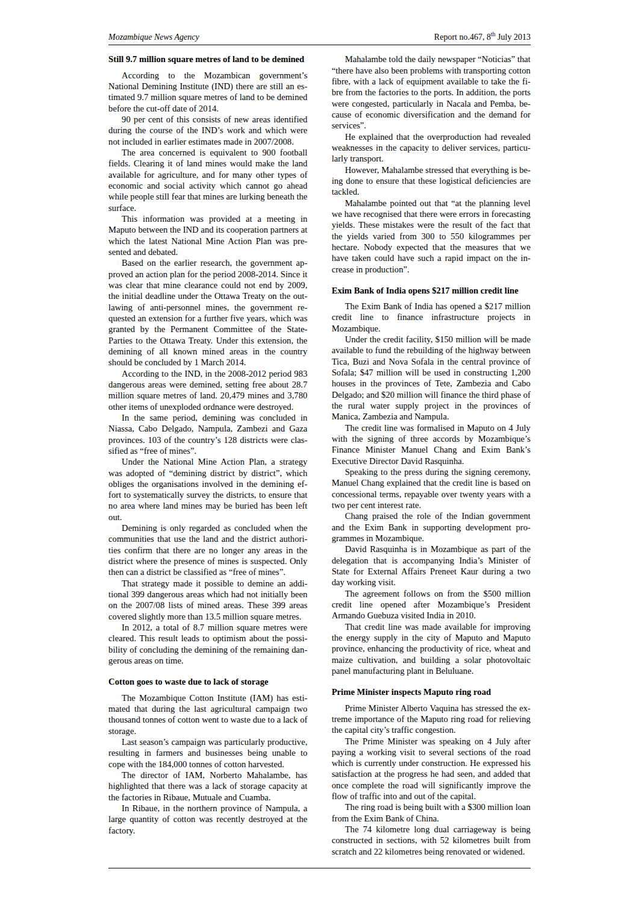Mozambique News Agency
Report no.467, 8th July 2013
Still 9.7 million square metres of land to be demined
According to the Mozambican government’s National Demining Institute (IND) there are still an estimated 9.7 million square metres of land to be demined before the cut-off date of 2014.
90 per cent of this consists of new areas identified during the course of the IND’s work and which were not included in earlier estimates made in 2007/2008.
The area concerned is equivalent to 900 football fields. Clearing it of land mines would make the land available for agriculture, and for many other types of economic and social activity which cannot go ahead while people still fear that mines are lurking beneath the surface.
This information was provided at a meeting in Maputo between the IND and its cooperation partners at which the latest National Mine Action Plan was presented and debated.
Based on the earlier research, the government approved an action plan for the period 2008-2014. Since it was clear that mine clearance could not end by 2009, the initial deadline under the Ottawa Treaty on the outlawing of anti-personnel mines, the government requested an extension for a further five years, which was granted by the Permanent Committee of the State-Parties to the Ottawa Treaty. Under this extension, the demining of all known mined areas in the country should be concluded by 1 March 2014.
According to the IND, in the 2008-2012 period 983 dangerous areas were demined, setting free about 28.7 million square metres of land. 20,479 mines and 3,780 other items of unexploded ordnance were destroyed.
In the same period, demining was concluded in Niassa, Cabo Delgado, Nampula, Zambezi and Gaza provinces. 103 of the country’s 128 districts were classified as “free of mines”.
Under the National Mine Action Plan, a strategy was adopted of “demining district by district”, which obliges the organisations involved in the demining effort to systematically survey the districts, to ensure that no area where land mines may be buried has been left out.
Demining is only regarded as concluded when the communities that use the land and the district authorities confirm that there are no longer any areas in the district where the presence of mines is suspected. Only then can a district be classified as “free of mines”.
That strategy made it possible to demine an additional 399 dangerous areas which had not initially been on the 2007/08 lists of mined areas. These 399 areas covered slightly more than 13.5 million square metres.
In 2012, a total of 8.7 million square metres were cleared. This result leads to optimism about the possibility of concluding the demining of the remaining dangerous areas on time.
Cotton goes to waste due to lack of storage
The Mozambique Cotton Institute (IAM) has estimated that during the last agricultural campaign two thousand tonnes of cotton went to waste due to a lack of storage.
Last season’s campaign was particularly productive, resulting in farmers and businesses being unable to cope with the 184,000 tonnes of cotton harvested.
The director of IAM, Norberto Mahalambe, has highlighted that there was a lack of storage capacity at the factories in Ribaue, Mutuale and Cuamba.
In Ribaue, in the northern province of Nampula, a large quantity of cotton was recently destroyed at the factory.
Mahalambe told the daily newspaper “Noticias” that “there have also been problems with transporting cotton fibre, with a lack of equipment available to take the fibre from the factories to the ports. In addition, the ports were congested, particularly in Nacala and Pemba, because of economic diversification and the demand for services”.
He explained that the overproduction had revealed weaknesses in the capacity to deliver services, particularly transport.
However, Mahalambe stressed that everything is being done to ensure that these logistical deficiencies are tackled.
Mahalambe pointed out that “at the planning level we have recognised that there were errors in forecasting yields. These mistakes were the result of the fact that the yields varied from 300 to 550 kilogrammes per hectare. Nobody expected that the measures that we have taken could have such a rapid impact on the increase in production”.
Exim Bank of India opens $217 million credit line
The Exim Bank of India has opened a $217 million credit line to finance infrastructure projects in Mozambique.
Under the credit facility, $150 million will be made available to fund the rebuilding of the highway between Tica, Buzi and Nova Sofala in the central province of Sofala; $47 million will be used in constructing 1,200 houses in the provinces of Tete, Zambezia and Cabo Delgado; and $20 million will finance the third phase of the rural water supply project in the provinces of Manica, Zambezia and Nampula.
The credit line was formalised in Maputo on 4 July with the signing of three accords by Mozambique’s Finance Minister Manuel Chang and Exim Bank’s Executive Director David Rasquinha.
Speaking to the press during the signing ceremony, Manuel Chang explained that the credit line is based on concessional terms, repayable over twenty years with a two per cent interest rate.
Chang praised the role of the Indian government and the Exim Bank in supporting development programmes in Mozambique.
David Rasquinha is in Mozambique as part of the delegation that is accompanying India’s Minister of State for External Affairs Preneet Kaur during a two day working visit.
The agreement follows on from the $500 million credit line opened after Mozambique’s President Armando Guebuza visited India in 2010.
That credit line was made available for improving the energy supply in the city of Maputo and Maputo province, enhancing the productivity of rice, wheat and maize cultivation, and building a solar photovoltaic panel manufacturing plant in Beluluane.
Prime Minister inspects Maputo ring road
Prime Minister Alberto Vaquina has stressed the extreme importance of the Maputo ring road for relieving the capital city’s traffic congestion.
The Prime Minister was speaking on 4 July after paying a working visit to several sections of the road which is currently under construction. He expressed his satisfaction at the progress he had seen, and added that once complete the road will significantly improve the flow of traffic into and out of the capital.
The ring road is being built with a $300 million loan from the Exim Bank of China.
The 74 kilometre long dual carriageway is being constructed in sections, with 52 kilometres built from scratch and 22 kilometres being renovated or widened.